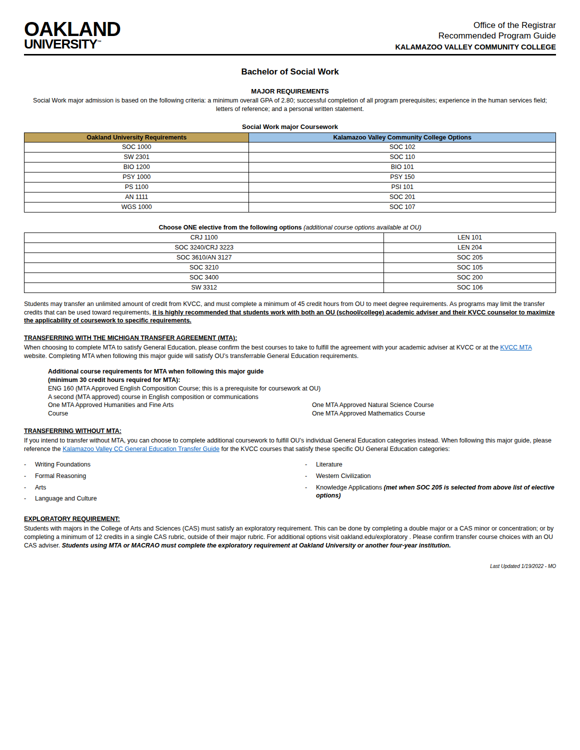OAKLAND
UNIVERSITY™
Office of the Registrar
Recommended Program Guide
KALAMAZOO VALLEY COMMUNITY COLLEGE
Bachelor of Social Work
MAJOR REQUIREMENTS
Social Work major admission is based on the following criteria: a minimum overall GPA of 2.80; successful completion of all program prerequisites; experience in the human services field; letters of reference; and a personal written statement.
Social Work major Coursework
| Oakland University Requirements | Kalamazoo Valley Community College Options |
| --- | --- |
| SOC 1000 | SOC 102 |
| SW 2301 | SOC 110 |
| BIO 1200 | BIO 101 |
| PSY 1000 | PSY 150 |
| PS 1100 | PSI 101 |
| AN 1111 | SOC 201 |
| WGS 1000 | SOC 107 |
Choose ONE elective from the following options (additional course options available at OU)
| CRJ 1100 | LEN 101 |
| SOC 3240/CRJ 3223 | LEN 204 |
| SOC 3610/AN 3127 | SOC 205 |
| SOC 3210 | SOC 105 |
| SOC 3400 | SOC 200 |
| SW 3312 | SOC 106 |
Students may transfer an unlimited amount of credit from KVCC, and must complete a minimum of 45 credit hours from OU to meet degree requirements. As programs may limit the transfer credits that can be used toward requirements, it is highly recommended that students work with both an OU (school/college) academic adviser and their KVCC counselor to maximize the applicability of coursework to specific requirements.
TRANSFERRING WITH THE MICHIGAN TRANSFER AGREEMENT (MTA):
When choosing to complete MTA to satisfy General Education, please confirm the best courses to take to fulfill the agreement with your academic adviser at KVCC or at the KVCC MTA website. Completing MTA when following this major guide will satisfy OU’s transferrable General Education requirements.
Additional course requirements for MTA when following this major guide
(minimum 30 credit hours required for MTA):
ENG 160 (MTA Approved English Composition Course; this is a prerequisite for coursework at OU)
A second (MTA approved) course in English composition or communications
One MTA Approved Humanities and Fine Arts
Course
One MTA Approved Natural Science Course
One MTA Approved Mathematics Course
TRANSFERRING WITHOUT MTA:
If you intend to transfer without MTA, you can choose to complete additional coursework to fulfill OU’s individual General Education categories instead. When following this major guide, please reference the Kalamazoo Valley CC General Education Transfer Guide for the KVCC courses that satisfy these specific OU General Education categories:
Writing Foundations
Formal Reasoning
Arts
Language and Culture
Literature
Western Civilization
Knowledge Applications (met when SOC 205 is selected from above list of elective options)
EXPLORATORY REQUIREMENT:
Students with majors in the College of Arts and Sciences (CAS) must satisfy an exploratory requirement. This can be done by completing a double major or a CAS minor or concentration; or by completing a minimum of 12 credits in a single CAS rubric, outside of their major rubric. For additional options visit oakland.edu/exploratory . Please confirm transfer course choices with an OU CAS adviser. Students using MTA or MACRAO must complete the exploratory requirement at Oakland University or another four-year institution.
Last Updated 1/19/2022 - MO